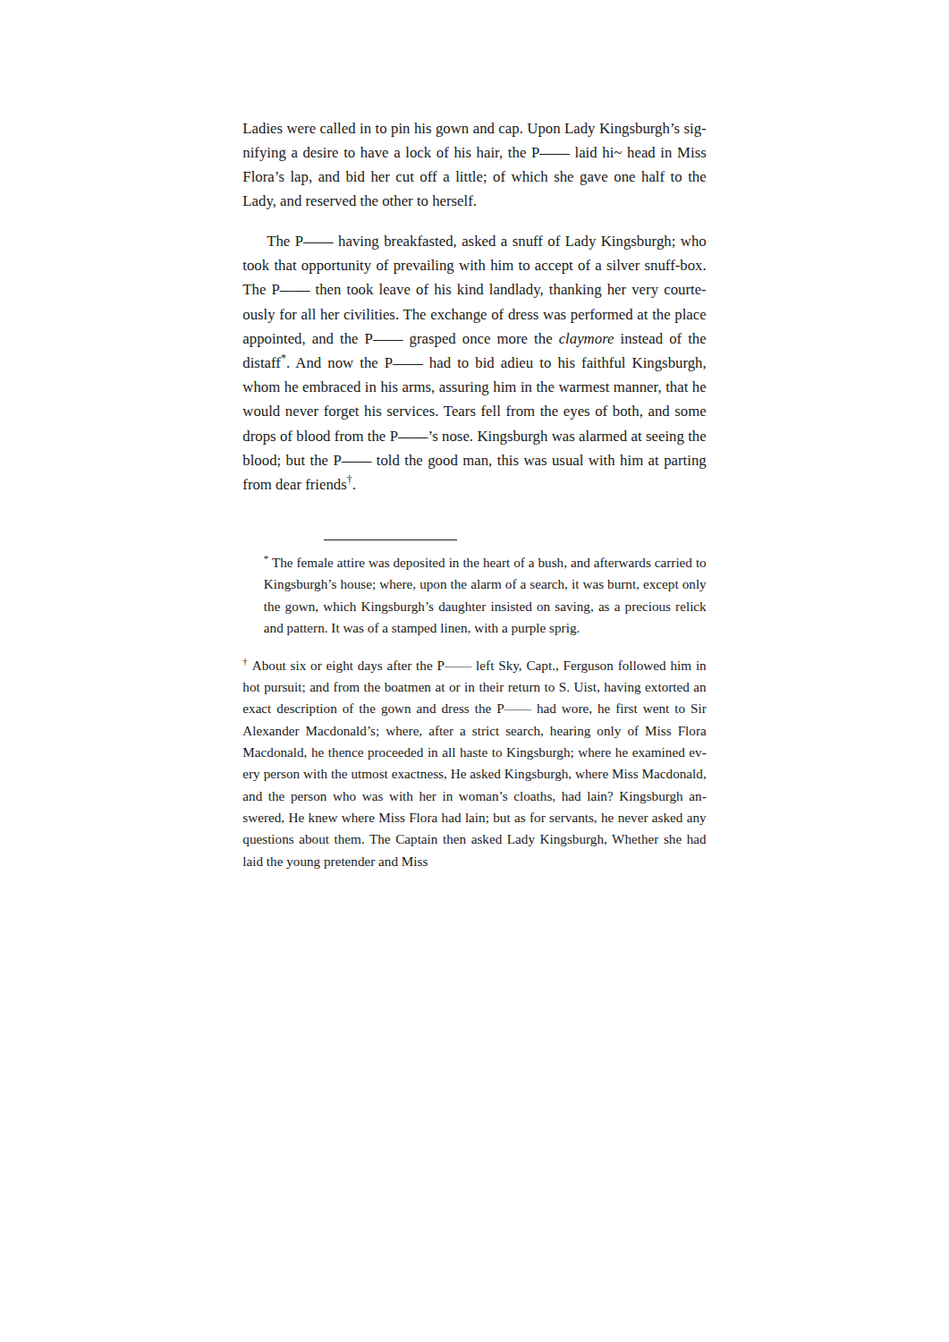Ladies were called in to pin his gown and cap. Upon Lady Kingsburgh’s signifying a desire to have a lock of his hair, the P—— laid hi~ head in Miss Flora’s lap, and bid her cut off a little; of which she gave one half to the Lady, and reserved the other to herself.
The P—— having breakfasted, asked a snuff of Lady Kingsburgh; who took that opportunity of prevailing with him to accept of a silver snuff-box. The P—— then took leave of his kind landlady, thanking her very courteously for all her civilities. The exchange of dress was performed at the place appointed, and the P—— grasped once more the claymore instead of the distaff*. And now the P—— had to bid adieu to his faithful Kingsburgh, whom he embraced in his arms, assuring him in the warmest manner, that he would never forget his services. Tears fell from the eyes of both, and some drops of blood from the P——’s nose. Kingsburgh was alarmed at seeing the blood; but the P—— told the good man, this was usual with him at parting from dear friends†.
* The female attire was deposited in the heart of a bush, and afterwards carried to Kingsburgh’s house; where, upon the alarm of a search, it was burnt, except only the gown, which Kingsburgh’s daughter insisted on saving, as a precious relick and pattern. It was of a stamped linen, with a purple sprig.
† About six or eight days after the P—— left Sky, Capt., Ferguson followed him in hot pursuit; and from the boatmen at or in their return to S. Uist, having extorted an exact description of the gown and dress the P—— had wore, he first went to Sir Alexander Macdonald’s; where, after a strict search, hearing only of Miss Flora Macdonald, he thence proceeded in all haste to Kingsburgh; where he examined every person with the utmost exactness, He asked Kingsburgh, where Miss Macdonald, and the person who was with her in woman’s cloaths, had lain? Kingsburgh answered, He knew where Miss Flora had lain; but as for servants, he never asked any questions about them. The Captain then asked Lady Kingsburgh, Whether she had laid the young pretender and Miss